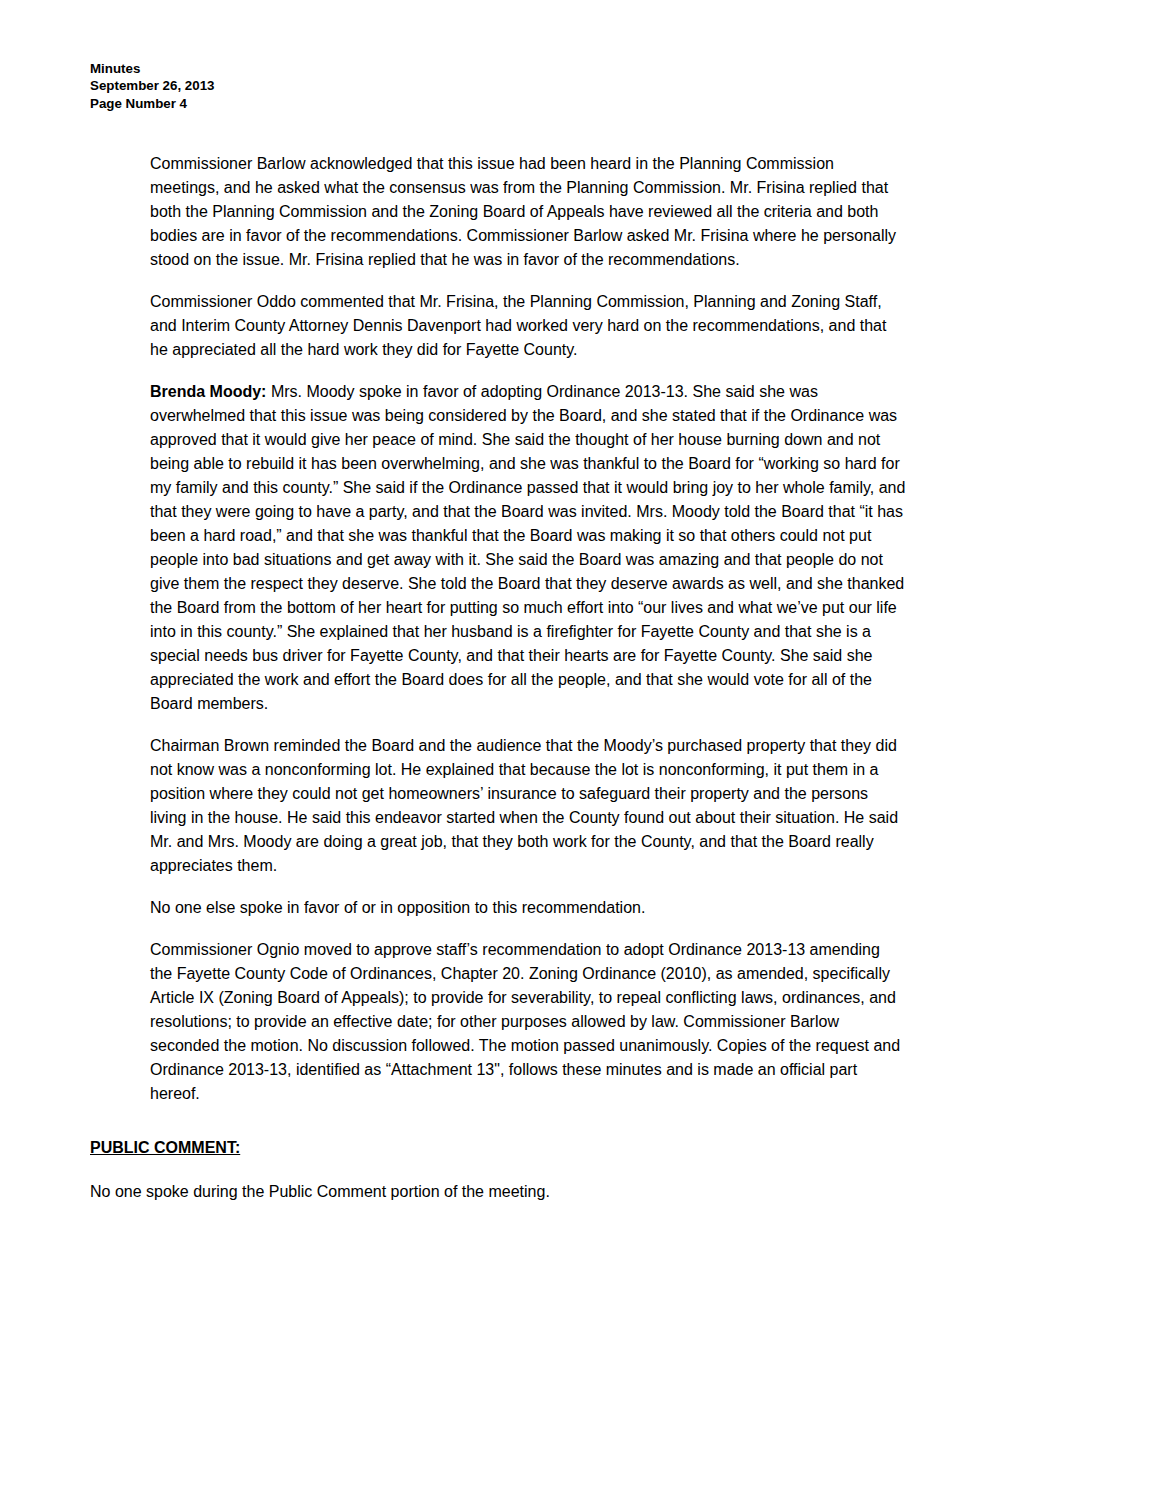Minutes
September 26, 2013
Page Number 4
Commissioner Barlow acknowledged that this issue had been heard in the Planning Commission meetings, and he asked what the consensus was from the Planning Commission. Mr. Frisina replied that both the Planning Commission and the Zoning Board of Appeals have reviewed all the criteria and both bodies are in favor of the recommendations. Commissioner Barlow asked Mr. Frisina where he personally stood on the issue. Mr. Frisina replied that he was in favor of the recommendations.
Commissioner Oddo commented that Mr. Frisina, the Planning Commission, Planning and Zoning Staff, and Interim County Attorney Dennis Davenport had worked very hard on the recommendations, and that he appreciated all the hard work they did for Fayette County.
Brenda Moody: Mrs. Moody spoke in favor of adopting Ordinance 2013-13. She said she was overwhelmed that this issue was being considered by the Board, and she stated that if the Ordinance was approved that it would give her peace of mind. She said the thought of her house burning down and not being able to rebuild it has been overwhelming, and she was thankful to the Board for “working so hard for my family and this county.” She said if the Ordinance passed that it would bring joy to her whole family, and that they were going to have a party, and that the Board was invited. Mrs. Moody told the Board that “it has been a hard road,” and that she was thankful that the Board was making it so that others could not put people into bad situations and get away with it. She said the Board was amazing and that people do not give them the respect they deserve. She told the Board that they deserve awards as well, and she thanked the Board from the bottom of her heart for putting so much effort into “our lives and what we’ve put our life into in this county.” She explained that her husband is a firefighter for Fayette County and that she is a special needs bus driver for Fayette County, and that their hearts are for Fayette County. She said she appreciated the work and effort the Board does for all the people, and that she would vote for all of the Board members.
Chairman Brown reminded the Board and the audience that the Moody’s purchased property that they did not know was a nonconforming lot. He explained that because the lot is nonconforming, it put them in a position where they could not get homeowners’ insurance to safeguard their property and the persons living in the house. He said this endeavor started when the County found out about their situation. He said Mr. and Mrs. Moody are doing a great job, that they both work for the County, and that the Board really appreciates them.
No one else spoke in favor of or in opposition to this recommendation.
Commissioner Ognio moved to approve staff’s recommendation to adopt Ordinance 2013-13 amending the Fayette County Code of Ordinances, Chapter 20. Zoning Ordinance (2010), as amended, specifically Article IX (Zoning Board of Appeals); to provide for severability, to repeal conflicting laws, ordinances, and resolutions; to provide an effective date; for other purposes allowed by law. Commissioner Barlow seconded the motion. No discussion followed. The motion passed unanimously. Copies of the request and Ordinance 2013-13, identified as “Attachment 13", follows these minutes and is made an official part hereof.
Public Comment:
No one spoke during the Public Comment portion of the meeting.